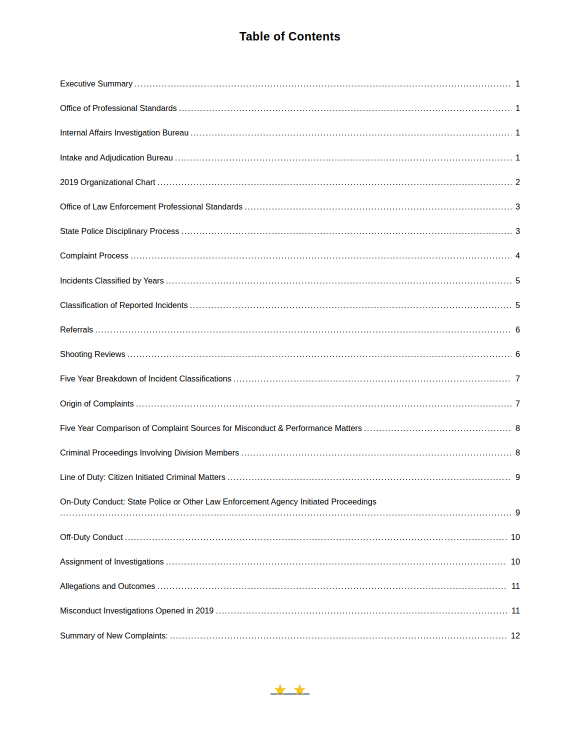Table of Contents
Executive Summary 1
Office of Professional Standards 1
Internal Affairs Investigation Bureau 1
Intake and Adjudication Bureau 1
2019 Organizational Chart 2
Office of Law Enforcement Professional Standards 3
State Police Disciplinary Process 3
Complaint Process 4
Incidents Classified by Years 5
Classification of Reported Incidents 5
Referrals 6
Shooting Reviews 6
Five Year Breakdown of Incident Classifications 7
Origin of Complaints 7
Five Year Comparison of Complaint Sources for Misconduct & Performance Matters 8
Criminal Proceedings Involving Division Members 8
Line of Duty: Citizen Initiated Criminal Matters 9
On-Duty Conduct: State Police or Other Law Enforcement Agency Initiated Proceedings 9
Off-Duty Conduct 10
Assignment of Investigations 10
Allegations and Outcomes 11
Misconduct Investigations Opened in 2019 11
Summary of New Complaints: 12
★★